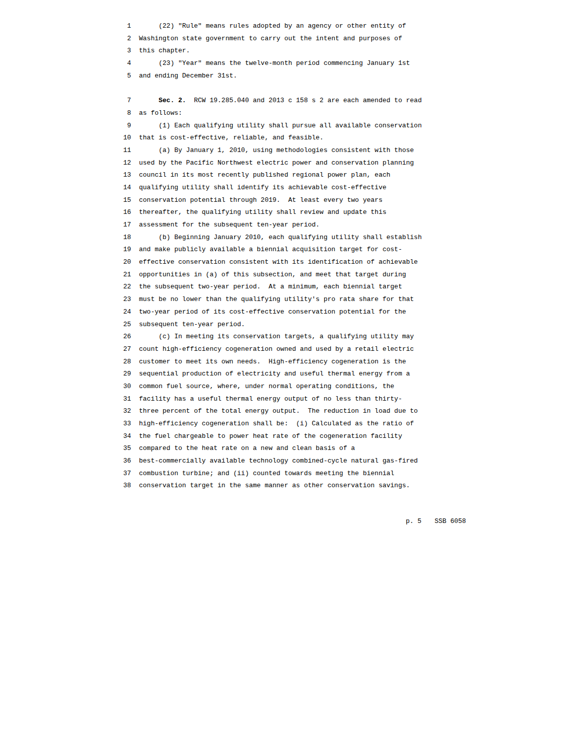(22) "Rule" means rules adopted by an agency or other entity of
Washington state government to carry out the intent and purposes of
this chapter.
(23) "Year" means the twelve-month period commencing January 1st
and ending December 31st.
Sec. 2. RCW 19.285.040 and 2013 c 158 s 2 are each amended to read
as follows:
(1) Each qualifying utility shall pursue all available conservation
that is cost-effective, reliable, and feasible.
(a) By January 1, 2010, using methodologies consistent with those
used by the Pacific Northwest electric power and conservation planning
council in its most recently published regional power plan, each
qualifying utility shall identify its achievable cost-effective
conservation potential through 2019. At least every two years
thereafter, the qualifying utility shall review and update this
assessment for the subsequent ten-year period.
(b) Beginning January 2010, each qualifying utility shall establish
and make publicly available a biennial acquisition target for cost-
effective conservation consistent with its identification of achievable
opportunities in (a) of this subsection, and meet that target during
the subsequent two-year period. At a minimum, each biennial target
must be no lower than the qualifying utility's pro rata share for that
two-year period of its cost-effective conservation potential for the
subsequent ten-year period.
(c) In meeting its conservation targets, a qualifying utility may
count high-efficiency cogeneration owned and used by a retail electric
customer to meet its own needs. High-efficiency cogeneration is the
sequential production of electricity and useful thermal energy from a
common fuel source, where, under normal operating conditions, the
facility has a useful thermal energy output of no less than thirty-
three percent of the total energy output. The reduction in load due to
high-efficiency cogeneration shall be: (i) Calculated as the ratio of
the fuel chargeable to power heat rate of the cogeneration facility
compared to the heat rate on a new and clean basis of a
best-commercially available technology combined-cycle natural gas-fired
combustion turbine; and (ii) counted towards meeting the biennial
conservation target in the same manner as other conservation savings.
p. 5 SSB 6058